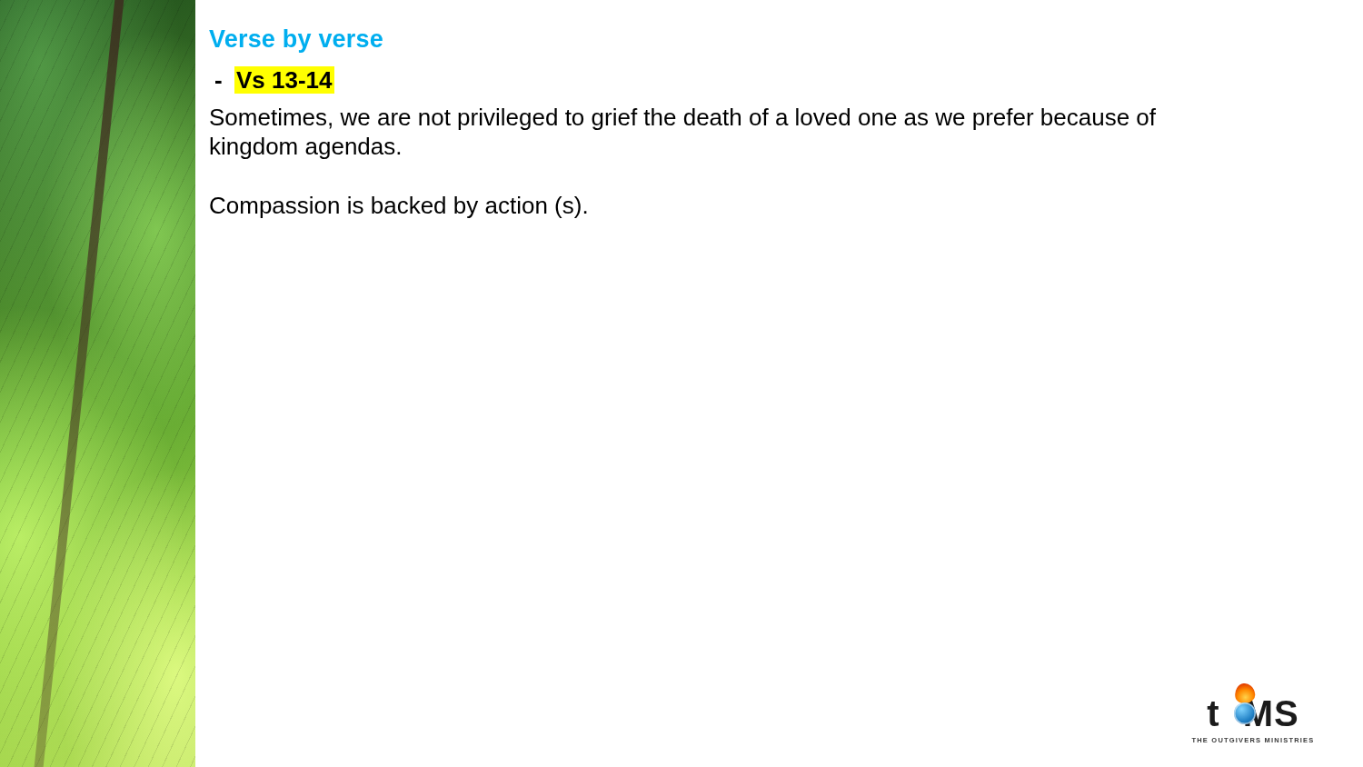Verse by verse
Vs 13-14
Sometimes, we are not privileged to grief the death of a loved one as we prefer because of kingdom agendas.
Compassion is backed by action (s).
t MS
THE OUTGIVERS MINISTRIES